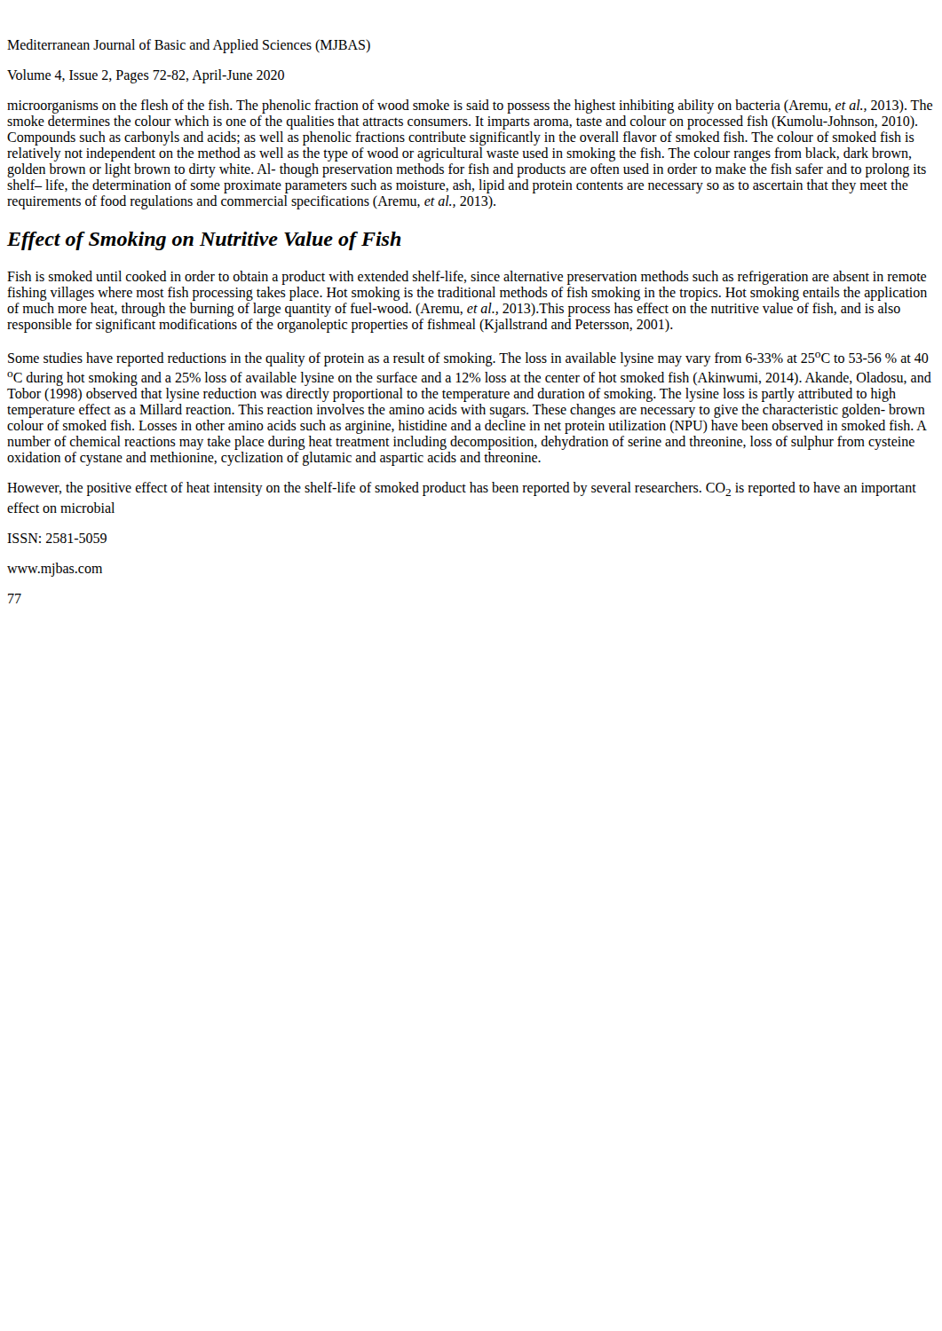Mediterranean Journal of Basic and Applied Sciences (MJBAS)
Volume 4, Issue 2, Pages 72-82, April-June 2020
microorganisms on the flesh of the fish. The phenolic fraction of wood smoke is said to possess the highest inhibiting ability on bacteria (Aremu, et al., 2013). The smoke determines the colour which is one of the qualities that attracts consumers. It imparts aroma, taste and colour on processed fish (Kumolu-Johnson, 2010). Compounds such as carbonyls and acids; as well as phenolic fractions contribute significantly in the overall flavor of smoked fish. The colour of smoked fish is relatively not independent on the method as well as the type of wood or agricultural waste used in smoking the fish. The colour ranges from black, dark brown, golden brown or light brown to dirty white. Al- though preservation methods for fish and products are often used in order to make the fish safer and to prolong its shelf– life, the determination of some proximate parameters such as moisture, ash, lipid and protein contents are necessary so as to ascertain that they meet the requirements of food regulations and commercial specifications (Aremu, et al., 2013).
Effect of Smoking on Nutritive Value of Fish
Fish is smoked until cooked in order to obtain a product with extended shelf-life, since alternative preservation methods such as refrigeration are absent in remote fishing villages where most fish processing takes place. Hot smoking is the traditional methods of fish smoking in the tropics. Hot smoking entails the application of much more heat, through the burning of large quantity of fuel-wood. (Aremu, et al., 2013).This process has effect on the nutritive value of fish, and is also responsible for significant modifications of the organoleptic properties of fishmeal (Kjallstrand and Petersson, 2001).
Some studies have reported reductions in the quality of protein as a result of smoking. The loss in available lysine may vary from 6-33% at 25oC to 53-56 % at 40 oC during hot smoking and a 25% loss of available lysine on the surface and a 12% loss at the center of hot smoked fish (Akinwumi, 2014). Akande, Oladosu, and Tobor (1998) observed that lysine reduction was directly proportional to the temperature and duration of smoking. The lysine loss is partly attributed to high temperature effect as a Millard reaction. This reaction involves the amino acids with sugars. These changes are necessary to give the characteristic golden- brown colour of smoked fish. Losses in other amino acids such as arginine, histidine and a decline in net protein utilization (NPU) have been observed in smoked fish. A number of chemical reactions may take place during heat treatment including decomposition, dehydration of serine and threonine, loss of sulphur from cysteine oxidation of cystane and methionine, cyclization of glutamic and aspartic acids and threonine.
However, the positive effect of heat intensity on the shelf-life of smoked product has been reported by several researchers. CO2 is reported to have an important effect on microbial
ISSN: 2581-5059
www.mjbas.com
77